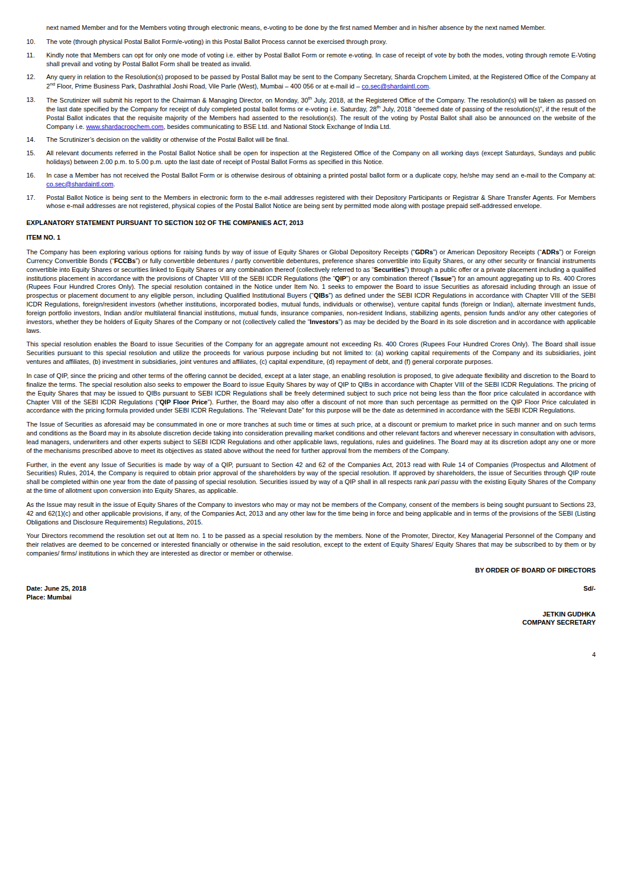next named Member and for the Members voting through electronic means, e-voting to be done by the first named Member and in his/her absence by the next named Member.
10. The vote (through physical Postal Ballot Form/e-voting) in this Postal Ballot Process cannot be exercised through proxy.
11. Kindly note that Members can opt for only one mode of voting i.e. either by Postal Ballot Form or remote e-voting. In case of receipt of vote by both the modes, voting through remote E-Voting shall prevail and voting by Postal Ballot Form shall be treated as invalid.
12. Any query in relation to the Resolution(s) proposed to be passed by Postal Ballot may be sent to the Company Secretary, Sharda Cropchem Limited, at the Registered Office of the Company at 2nd Floor, Prime Business Park, Dashrathlal Joshi Road, Vile Parle (West), Mumbai – 400 056 or at e-mail id – co.sec@shardaintl.com.
13. The Scrutinizer will submit his report to the Chairman & Managing Director, on Monday, 30th July, 2018, at the Registered Office of the Company. The resolution(s) will be taken as passed on the last date specified by the Company for receipt of duly completed postal ballot forms or e-voting i.e. Saturday, 28th July, 2018 “deemed date of passing of the resolution(s)”, if the result of the Postal Ballot indicates that the requisite majority of the Members had assented to the resolution(s). The result of the voting by Postal Ballot shall also be announced on the website of the Company i.e. www.shardacropchem.com, besides communicating to BSE Ltd. and National Stock Exchange of India Ltd.
14. The Scrutinizer’s decision on the validity or otherwise of the Postal Ballot will be final.
15. All relevant documents referred in the Postal Ballot Notice shall be open for inspection at the Registered Office of the Company on all working days (except Saturdays, Sundays and public holidays) between 2.00 p.m. to 5.00 p.m. upto the last date of receipt of Postal Ballot Forms as specified in this Notice.
16. In case a Member has not received the Postal Ballot Form or is otherwise desirous of obtaining a printed postal ballot form or a duplicate copy, he/she may send an e-mail to the Company at: co.sec@shardaintl.com.
17. Postal Ballot Notice is being sent to the Members in electronic form to the e-mail addresses registered with their Depository Participants or Registrar & Share Transfer Agents. For Members whose e-mail addresses are not registered, physical copies of the Postal Ballot Notice are being sent by permitted mode along with postage prepaid self-addressed envelope.
EXPLANATORY STATEMENT PURSUANT TO SECTION 102 OF THE COMPANIES ACT, 2013
ITEM NO. 1
The Company has been exploring various options for raising funds by way of issue of Equity Shares or Global Depository Receipts (“GDRs”) or American Depository Receipts (“ADRs”) or Foreign Currency Convertible Bonds (“FCCBs”) or fully convertible debentures / partly convertible debentures, preference shares convertible into Equity Shares, or any other security or financial instruments convertible into Equity Shares or securities linked to Equity Shares or any combination thereof (collectively referred to as “Securities”) through a public offer or a private placement including a qualified institutions placement in accordance with the provisions of Chapter VIII of the SEBI ICDR Regulations (the “QIP”) or any combination thereof (“Issue”) for an amount aggregating up to Rs. 400 Crores (Rupees Four Hundred Crores Only). The special resolution contained in the Notice under Item No. 1 seeks to empower the Board to issue Securities as aforesaid including through an issue of prospectus or placement document to any eligible person, including Qualified Institutional Buyers (“QIBs”) as defined under the SEBI ICDR Regulations in accordance with Chapter VIII of the SEBI ICDR Regulations, foreign/resident investors (whether institutions, incorporated bodies, mutual funds, individuals or otherwise), venture capital funds (foreign or Indian), alternate investment funds, foreign portfolio investors, Indian and/or multilateral financial institutions, mutual funds, insurance companies, non-resident Indians, stabilizing agents, pension funds and/or any other categories of investors, whether they be holders of Equity Shares of the Company or not (collectively called the “Investors”) as may be decided by the Board in its sole discretion and in accordance with applicable laws.
This special resolution enables the Board to issue Securities of the Company for an aggregate amount not exceeding Rs. 400 Crores (Rupees Four Hundred Crores Only). The Board shall issue Securities pursuant to this special resolution and utilize the proceeds for various purpose including but not limited to: (a) working capital requirements of the Company and its subsidiaries, joint ventures and affiliates, (b) investment in subsidiaries, joint ventures and affiliates, (c) capital expenditure, (d) repayment of debt, and (f) general corporate purposes.
In case of QIP, since the pricing and other terms of the offering cannot be decided, except at a later stage, an enabling resolution is proposed, to give adequate flexibility and discretion to the Board to finalize the terms. The special resolution also seeks to empower the Board to issue Equity Shares by way of QIP to QIBs in accordance with Chapter VIII of the SEBI ICDR Regulations. The pricing of the Equity Shares that may be issued to QIBs pursuant to SEBI ICDR Regulations shall be freely determined subject to such price not being less than the floor price calculated in accordance with Chapter VIII of the SEBI ICDR Regulations (“QIP Floor Price”). Further, the Board may also offer a discount of not more than such percentage as permitted on the QIP Floor Price calculated in accordance with the pricing formula provided under SEBI ICDR Regulations. The “Relevant Date” for this purpose will be the date as determined in accordance with the SEBI ICDR Regulations.
The Issue of Securities as aforesaid may be consummated in one or more tranches at such time or times at such price, at a discount or premium to market price in such manner and on such terms and conditions as the Board may in its absolute discretion decide taking into consideration prevailing market conditions and other relevant factors and wherever necessary in consultation with advisors, lead managers, underwriters and other experts subject to SEBI ICDR Regulations and other applicable laws, regulations, rules and guidelines. The Board may at its discretion adopt any one or more of the mechanisms prescribed above to meet its objectives as stated above without the need for further approval from the members of the Company.
Further, in the event any Issue of Securities is made by way of a QIP, pursuant to Section 42 and 62 of the Companies Act, 2013 read with Rule 14 of Companies (Prospectus and Allotment of Securities) Rules, 2014, the Company is required to obtain prior approval of the shareholders by way of the special resolution. If approved by shareholders, the issue of Securities through QIP route shall be completed within one year from the date of passing of special resolution. Securities issued by way of a QIP shall in all respects rank pari passu with the existing Equity Shares of the Company at the time of allotment upon conversion into Equity Shares, as applicable.
As the Issue may result in the issue of Equity Shares of the Company to investors who may or may not be members of the Company, consent of the members is being sought pursuant to Sections 23, 42 and 62(1)(c) and other applicable provisions, if any, of the Companies Act, 2013 and any other law for the time being in force and being applicable and in terms of the provisions of the SEBI (Listing Obligations and Disclosure Requirements) Regulations, 2015.
Your Directors recommend the resolution set out at Item no. 1 to be passed as a special resolution by the members. None of the Promoter, Director, Key Managerial Personnel of the Company and their relatives are deemed to be concerned or interested financially or otherwise in the said resolution, except to the extent of Equity Shares/ Equity Shares that may be subscribed to by them or by companies/ firms/ institutions in which they are interested as director or member or otherwise.
BY ORDER OF BOARD OF DIRECTORS
Date: June 25, 2018
Place: Mumbai
Sd/-
JETKIN GUDHKA
COMPANY SECRETARY
4